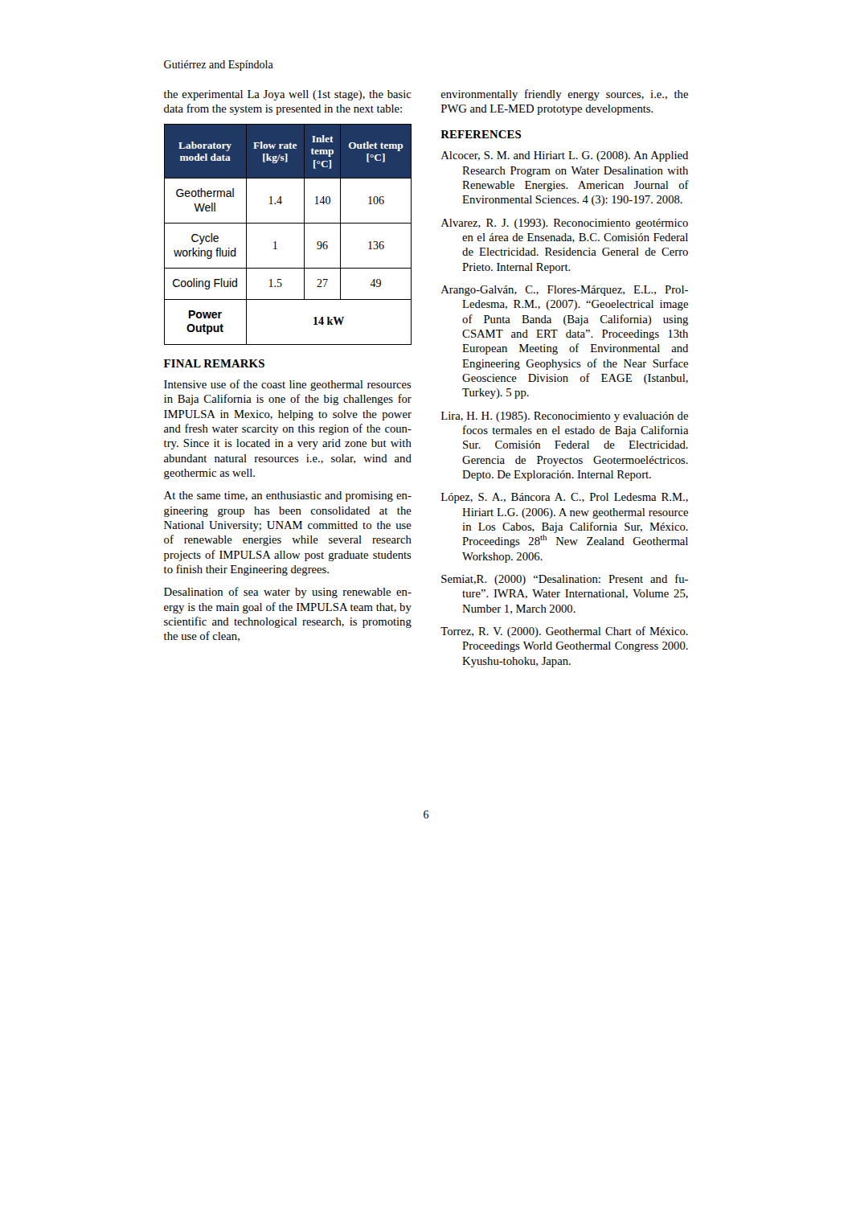Gutiérrez and Espíndola
the experimental La Joya well (1st stage), the basic data from the system is presented in the next table:
| Laboratory model data | Flow rate [kg/s] | Inlet temp [°C] | Outlet temp [°C] |
| --- | --- | --- | --- |
| Geothermal Well | 1.4 | 140 | 106 |
| Cycle working fluid | 1 | 96 | 136 |
| Cooling Fluid | 1.5 | 27 | 49 |
| Power Output | 14 kW |
Final Remarks
Intensive use of the coast line geothermal resources in Baja California is one of the big challenges for IMPULSA in Mexico, helping to solve the power and fresh water scarcity on this region of the country. Since it is located in a very arid zone but with abundant natural resources i.e., solar, wind and geothermic as well.
At the same time, an enthusiastic and promising engineering group has been consolidated at the National University; UNAM committed to the use of renewable energies while several research projects of IMPULSA allow post graduate students to finish their Engineering degrees.
Desalination of sea water by using renewable energy is the main goal of the IMPULSA team that, by scientific and technological research, is promoting the use of clean,
environmentally friendly energy sources, i.e., the PWG and LE-MED prototype developments.
References
Alcocer, S. M. and Hiriart L. G. (2008). An Applied Research Program on Water Desalination with Renewable Energies. American Journal of Environmental Sciences. 4 (3): 190-197. 2008.
Alvarez, R. J. (1993). Reconocimiento geotérmico en el área de Ensenada, B.C. Comisión Federal de Electricidad. Residencia General de Cerro Prieto. Internal Report.
Arango-Galván, C., Flores-Márquez, E.L., Prol-Ledesma, R.M., (2007). “Geoelectrical image of Punta Banda (Baja California) using CSAMT and ERT data”. Proceedings 13th European Meeting of Environmental and Engineering Geophysics of the Near Surface Geoscience Division of EAGE (Istanbul, Turkey). 5 pp.
Lira, H. H. (1985). Reconocimiento y evaluación de focos termales en el estado de Baja California Sur. Comisión Federal de Electricidad. Gerencia de Proyectos Geotermoeléctricos. Depto. De Exploración. Internal Report.
López, S. A., Báncora A. C., Prol Ledesma R.M., Hiriart L.G. (2006). A new geothermal resource in Los Cabos, Baja California Sur, México. Proceedings 28th New Zealand Geothermal Workshop. 2006.
Semiat,R. (2000) “Desalination: Present and future”. IWRA, Water International, Volume 25, Number 1, March 2000.
Torrez, R. V. (2000). Geothermal Chart of México. Proceedings World Geothermal Congress 2000. Kyushu-tohoku, Japan.
6